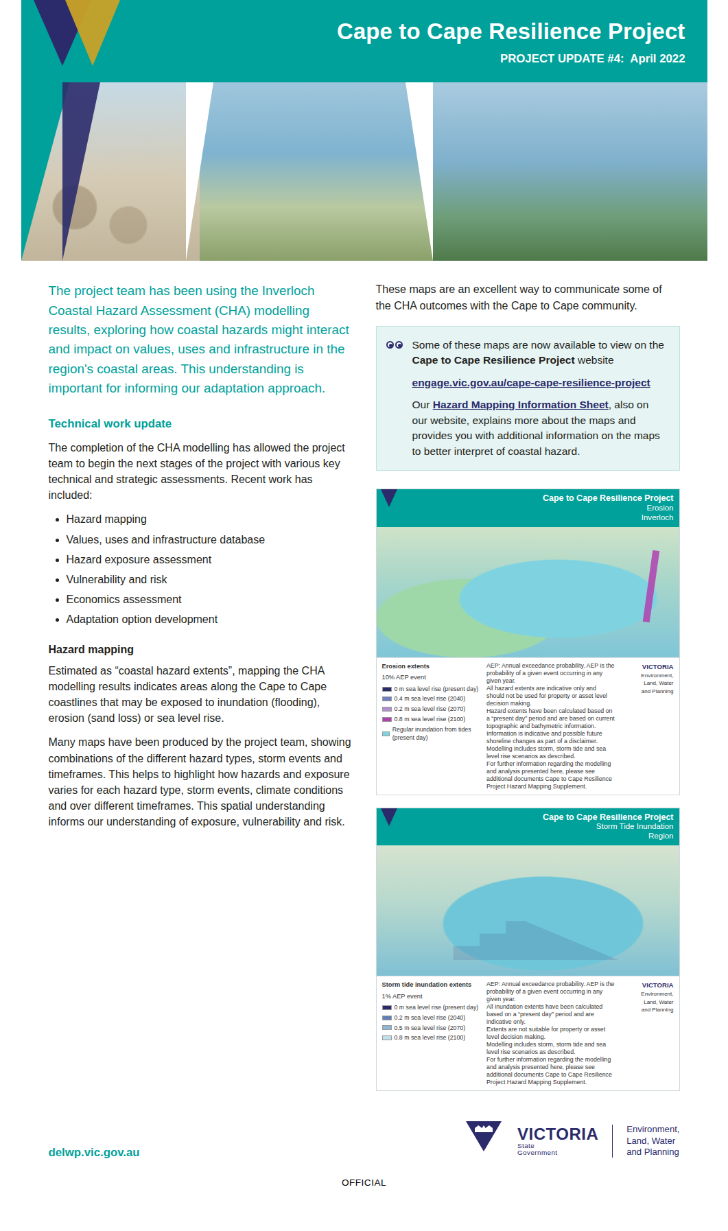Cape to Cape Resilience Project
PROJECT UPDATE #4: April 2022
The project team has been using the Inverloch Coastal Hazard Assessment (CHA) modelling results, exploring how coastal hazards might interact and impact on values, uses and infrastructure in the region's coastal areas. This understanding is important for informing our adaptation approach.
Technical work update
The completion of the CHA modelling has allowed the project team to begin the next stages of the project with various key technical and strategic assessments. Recent work has included:
Hazard mapping
Values, uses and infrastructure database
Hazard exposure assessment
Vulnerability and risk
Economics assessment
Adaptation option development
Hazard mapping
Estimated as “coastal hazard extents”, mapping the CHA modelling results indicates areas along the Cape to Cape coastlines that may be exposed to inundation (flooding), erosion (sand loss) or sea level rise.
Many maps have been produced by the project team, showing combinations of the different hazard types, storm events and timeframes. This helps to highlight how hazards and exposure varies for each hazard type, storm events, climate conditions and over different timeframes. This spatial understanding informs our understanding of exposure, vulnerability and risk.
These maps are an excellent way to communicate some of the CHA outcomes with the Cape to Cape community.
Some of these maps are now available to view on the Cape to Cape Resilience Project website
engage.vic.gov.au/cape-cape-resilience-project
Our Hazard Mapping Information Sheet, also on our website, explains more about the maps and provides you with additional information on the maps to better interpret of coastal hazard.
Cape to Cape Resilience Project Erosion
Inverloch
Erosion extents
10% AEP event
0 m sea level rise (present day)
0.4 m sea level rise (2040)
0.2 m sea level rise (2070)
0.8 m sea level rise (2100)
Regular inundation from tides (present day)
AEP: Annual exceedance probability. AEP is the probability of a given event occurring in any given year.
All hazard extents are indicative only and should not be used for property or asset level decision making.
Hazard extents have been calculated based on a “present day” period and are based on current topographic and bathymetric information. Information is indicative and possible future shoreline changes as part of a disclaimer.
Modelling includes storm, storm tide and sea level rise scenarios as described.
For further information regarding the modelling and analysis presented here, please see additional documents Cape to Cape Resilience Project Hazard Mapping Supplement.
VICTORIA
Environment,
Land, Water
and Planning
Cape to Cape Resilience Project Storm Tide Inundation
Region
Storm tide inundation extents
1% AEP event
0 m sea level rise (present day)
0.2 m sea level rise (2040)
0.5 m sea level rise (2070)
0.8 m sea level rise (2100)
AEP: Annual exceedance probability. AEP is the probability of a given event occurring in any given year.
All inundation extents have been calculated based on a “present day” period and are indicative only.
Extents are not suitable for property or asset level decision making.
Modelling includes storm, storm tide and sea level rise scenarios as described.
For further information regarding the modelling and analysis presented here, please see additional documents Cape to Cape Resilience Project Hazard Mapping Supplement.
VICTORIA
Environment,
Land, Water
and Planning
delwp.vic.gov.au
VICTORIA
State
Government
Environment,
Land, Water
and Planning
OFFICIAL